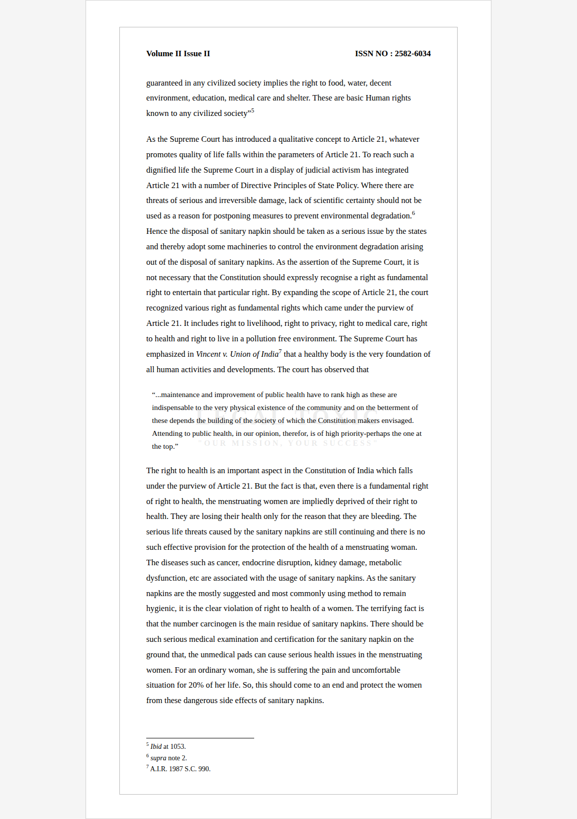LEGAL TOXIC "OUR MISSION, YOUR SUCCESS"
Volume II Issue II ISSN NO : 2582-6034
guaranteed in any civilized society implies the right to food, water, decent environment, education, medical care and shelter. These are basic Human rights known to any civilized society”5
As the Supreme Court has introduced a qualitative concept to Article 21, whatever promotes quality of life falls within the parameters of Article 21. To reach such a dignified life the Supreme Court in a display of judicial activism has integrated Article 21 with a number of Directive Principles of State Policy. Where there are threats of serious and irreversible damage, lack of scientific certainty should not be used as a reason for postponing measures to prevent environmental degradation.6 Hence the disposal of sanitary napkin should be taken as a serious issue by the states and thereby adopt some machineries to control the environment degradation arising out of the disposal of sanitary napkins. As the assertion of the Supreme Court, it is not necessary that the Constitution should expressly recognise a right as fundamental right to entertain that particular right. By expanding the scope of Article 21, the court recognized various right as fundamental rights which came under the purview of Article 21. It includes right to livelihood, right to privacy, right to medical care, right to health and right to live in a pollution free environment. The Supreme Court has emphasized in Vincent v. Union of India7 that a healthy body is the very foundation of all human activities and developments. The court has observed that
“...maintenance and improvement of public health have to rank high as these are indispensable to the very physical existence of the community and on the betterment of these depends the building of the society of which the Constitution makers envisaged. Attending to public health, in our opinion, therefor, is of high priority-perhaps the one at the top.”
The right to health is an important aspect in the Constitution of India which falls under the purview of Article 21. But the fact is that, even there is a fundamental right of right to health, the menstruating women are impliedly deprived of their right to health. They are losing their health only for the reason that they are bleeding. The serious life threats caused by the sanitary napkins are still continuing and there is no such effective provision for the protection of the health of a menstruating woman. The diseases such as cancer, endocrine disruption, kidney damage, metabolic dysfunction, etc are associated with the usage of sanitary napkins. As the sanitary napkins are the mostly suggested and most commonly using method to remain hygienic, it is the clear violation of right to health of a women. The terrifying fact is that the number carcinogen is the main residue of sanitary napkins. There should be such serious medical examination and certification for the sanitary napkin on the ground that, the unmedical pads can cause serious health issues in the menstruating women. For an ordinary woman, she is suffering the pain and uncomfortable situation for 20% of her life. So, this should come to an end and protect the women from these dangerous side effects of sanitary napkins.
5 Ibid at 1053.
6 supra note 2.
7 A.I.R. 1987 S.C. 990.